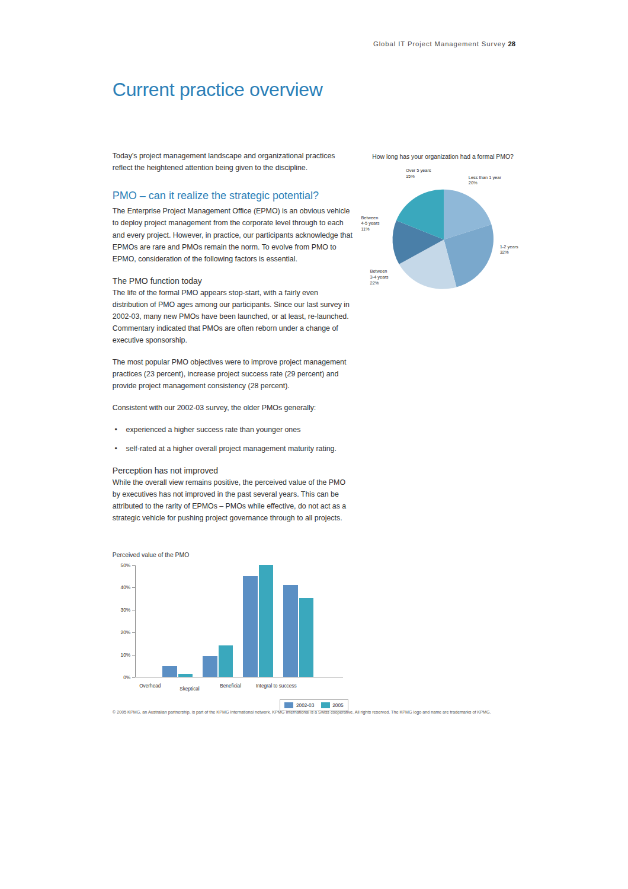Global IT Project Management Survey28
Current practice overview
Today's project management landscape and organizational practices reflect the heightened attention being given to the discipline.
PMO – can it realize the strategic potential?
The Enterprise Project Management Office (EPMO) is an obvious vehicle to deploy project management from the corporate level through to each and every project. However, in practice, our participants acknowledge that EPMOs are rare and PMOs remain the norm. To evolve from PMO to EPMO, consideration of the following factors is essential.
The PMO function today
The life of the formal PMO appears stop-start, with a fairly even distribution of PMO ages among our participants. Since our last survey in 2002-03, many new PMOs have been launched, or at least, re-launched. Commentary indicated that PMOs are often reborn under a change of executive sponsorship.
The most popular PMO objectives were to improve project management practices (23 percent), increase project success rate (29 percent) and provide project management consistency (28 percent).
Consistent with our 2002-03 survey, the older PMOs generally:
experienced a higher success rate than younger ones
self-rated at a higher overall project management maturity rating.
Perception has not improved
While the overall view remains positive, the perceived value of the PMO by executives has not improved in the past several years. This can be attributed to the rarity of EPMOs – PMOs while effective, do not act as a strategic vehicle for pushing project governance through to all projects.
How long has your organization had a formal PMO?
Less than 1 year
20%
1-2 years
32%
Between
3-4 years
22%
Between
4-5 years
11%
Over 5 years
15%
Perceived value of the PMO
50%
40%
30%
20%
10%
0%
Overhead
Skeptical
Beneficial
Integral to success
2002-03
2005
© 2005 KPMG, an Australian partnership, is part of the KPMG International network. KPMG International is a Swiss cooperative. All rights reserved. The KPMG logo and name are trademarks of KPMG.